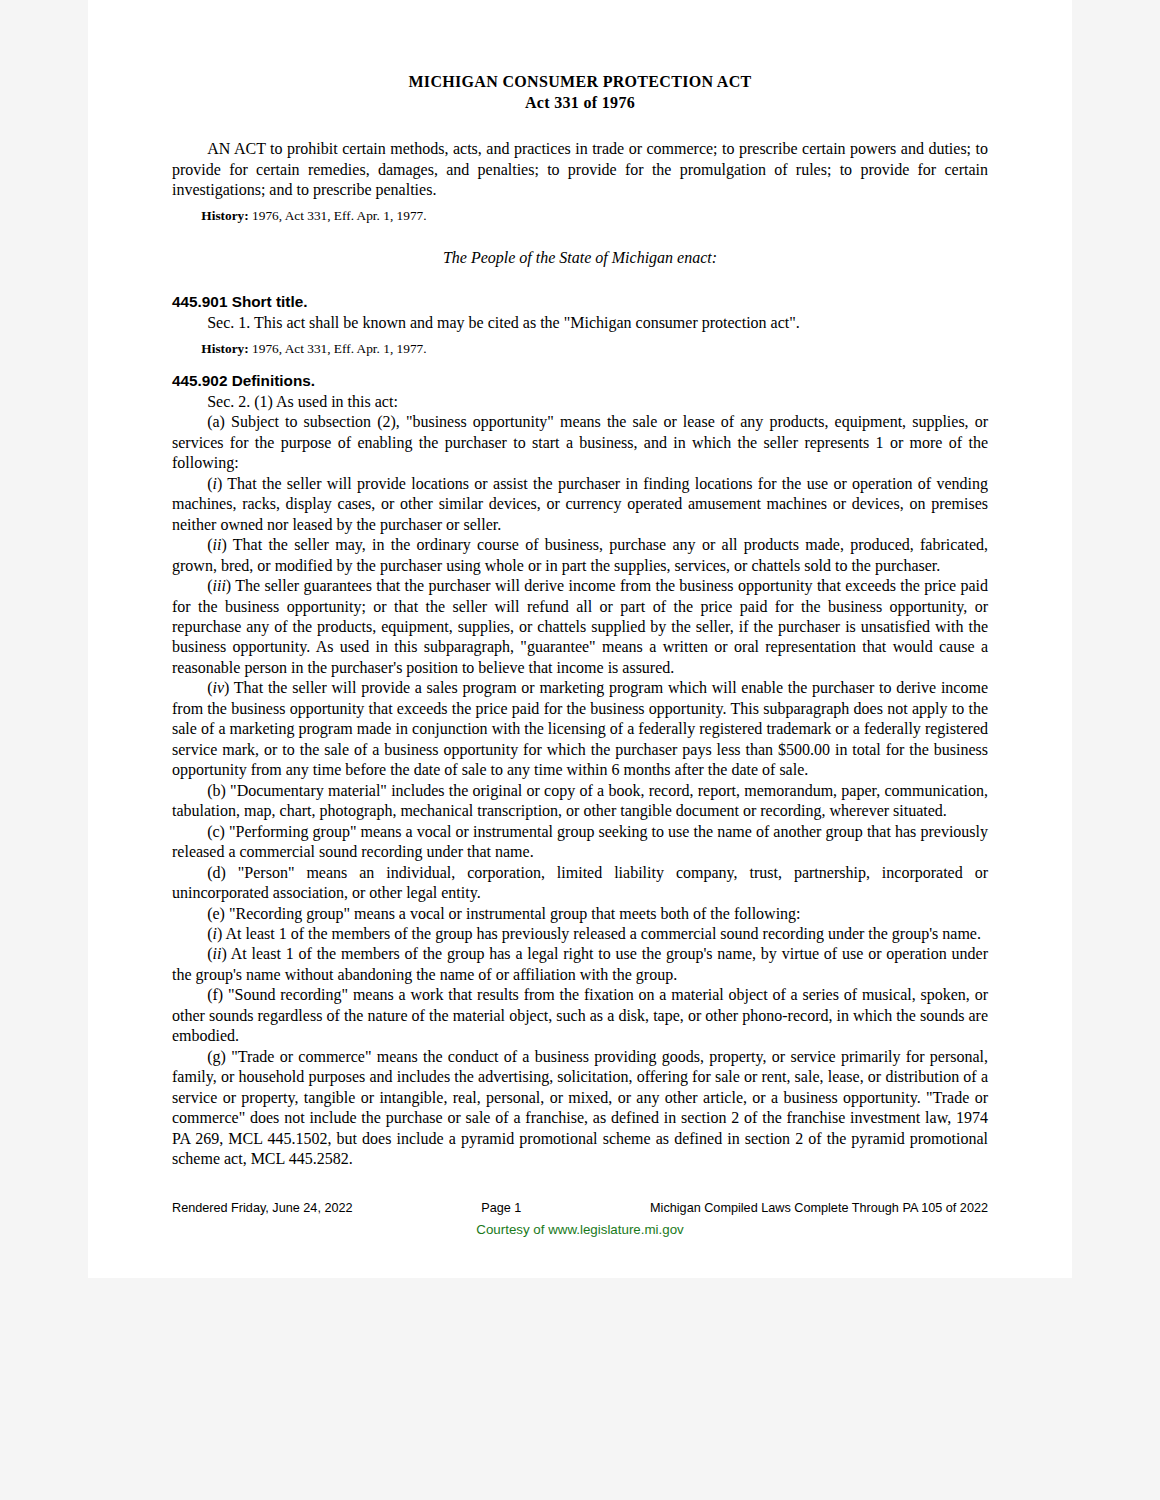MICHIGAN CONSUMER PROTECTION ACTAct 331 of 1976
AN ACT to prohibit certain methods, acts, and practices in trade or commerce; to prescribe certain powers and duties; to provide for certain remedies, damages, and penalties; to provide for the promulgation of rules; to provide for certain investigations; and to prescribe penalties.
History: 1976, Act 331, Eff. Apr. 1, 1977.
The People of the State of Michigan enact:
445.901 Short title.
Sec. 1. This act shall be known and may be cited as the "Michigan consumer protection act".
History: 1976, Act 331, Eff. Apr. 1, 1977.
445.902 Definitions.
Sec. 2. (1) As used in this act:
(a) Subject to subsection (2), "business opportunity" means the sale or lease of any products, equipment, supplies, or services for the purpose of enabling the purchaser to start a business, and in which the seller represents 1 or more of the following:
(i) That the seller will provide locations or assist the purchaser in finding locations for the use or operation of vending machines, racks, display cases, or other similar devices, or currency operated amusement machines or devices, on premises neither owned nor leased by the purchaser or seller.
(ii) That the seller may, in the ordinary course of business, purchase any or all products made, produced, fabricated, grown, bred, or modified by the purchaser using whole or in part the supplies, services, or chattels sold to the purchaser.
(iii) The seller guarantees that the purchaser will derive income from the business opportunity that exceeds the price paid for the business opportunity; or that the seller will refund all or part of the price paid for the business opportunity, or repurchase any of the products, equipment, supplies, or chattels supplied by the seller, if the purchaser is unsatisfied with the business opportunity. As used in this subparagraph, "guarantee" means a written or oral representation that would cause a reasonable person in the purchaser's position to believe that income is assured.
(iv) That the seller will provide a sales program or marketing program which will enable the purchaser to derive income from the business opportunity that exceeds the price paid for the business opportunity. This subparagraph does not apply to the sale of a marketing program made in conjunction with the licensing of a federally registered trademark or a federally registered service mark, or to the sale of a business opportunity for which the purchaser pays less than $500.00 in total for the business opportunity from any time before the date of sale to any time within 6 months after the date of sale.
(b) "Documentary material" includes the original or copy of a book, record, report, memorandum, paper, communication, tabulation, map, chart, photograph, mechanical transcription, or other tangible document or recording, wherever situated.
(c) "Performing group" means a vocal or instrumental group seeking to use the name of another group that has previously released a commercial sound recording under that name.
(d) "Person" means an individual, corporation, limited liability company, trust, partnership, incorporated or unincorporated association, or other legal entity.
(e) "Recording group" means a vocal or instrumental group that meets both of the following:
(i) At least 1 of the members of the group has previously released a commercial sound recording under the group's name.
(ii) At least 1 of the members of the group has a legal right to use the group's name, by virtue of use or operation under the group's name without abandoning the name of or affiliation with the group.
(f) "Sound recording" means a work that results from the fixation on a material object of a series of musical, spoken, or other sounds regardless of the nature of the material object, such as a disk, tape, or other phono-record, in which the sounds are embodied.
(g) "Trade or commerce" means the conduct of a business providing goods, property, or service primarily for personal, family, or household purposes and includes the advertising, solicitation, offering for sale or rent, sale, lease, or distribution of a service or property, tangible or intangible, real, personal, or mixed, or any other article, or a business opportunity. "Trade or commerce" does not include the purchase or sale of a franchise, as defined in section 2 of the franchise investment law, 1974 PA 269, MCL 445.1502, but does include a pyramid promotional scheme as defined in section 2 of the pyramid promotional scheme act, MCL 445.2582.
Rendered Friday, June 24, 2022 Page 1 Michigan Compiled Laws Complete Through PA 105 of 2022
Courtesy of www.legislature.mi.gov